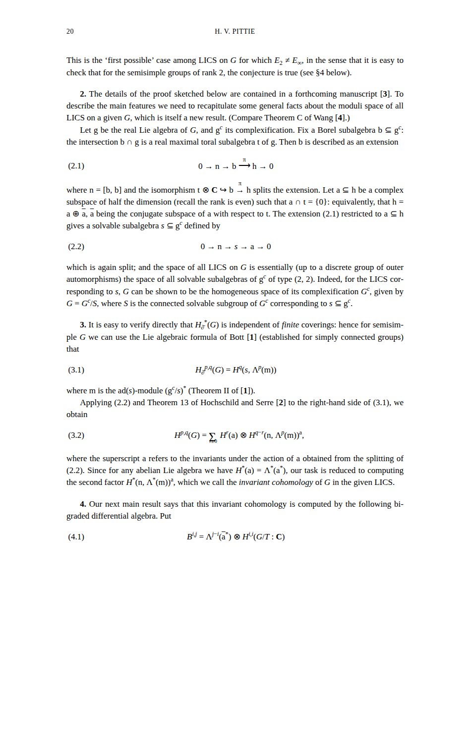20 H. V. PITTIE
This is the ‘first possible’ case among LICS on G for which E2 ≠ E∞, in the sense that it is easy to check that for the semisimple groups of rank 2, the conjecture is true (see §4 below).
2. The details of the proof sketched below are contained in a forthcoming manuscript [3]. To describe the main features we need to recapitulate some general facts about the moduli space of all LICS on a given G, which is itself a new result. (Compare Theorem C of Wang [4].)
Let g be the real Lie algebra of G, and gc its complexification. Fix a Borel subalgebra b ⊆ gc: the intersection b ∩ g is a real maximal toral subalgebra t of g. Then b is described as an extension
(2.1) 0 → n → b π⟶ h → 0
where n = [b, b] and the isomorphism t ⊗ C ↪ b π→ h splits the extension. Let a ⊆ h be a complex subspace of half the dimension (recall the rank is even) such that a ∩ t = {0}: equivalently, that h = a ⊕ a, a being the conjugate subspace of a with respect to t. The extension (2.1) restricted to a ⊆ h gives a solvable subalgebra s ⊆ gc defined by
(2.2) 0 → n → s → a → 0
which is again split; and the space of all LICS on G is essentially (up to a discrete group of outer automorphisms) the space of all solvable subalgebras of gc of type (2, 2). Indeed, for the LICS corresponding to s, G can be shown to be the homogeneous space of its complexification Gc, given by G = Gc/S, where S is the connected solvable subgroup of Gc corresponding to s ⊆ gc.
3. It is easy to verify directly that H∂̄*(G) is independent of finite coverings: hence for semisimple G we can use the Lie algebraic formula of Bott [1] (established for simply connected groups) that
(3.1) H∂̄p,q(G) = Hq(s, Λp(m))
where m is the ad(s)-module (gc/s)* (Theorem II of [1]).
Applying (2.2) and Theorem 13 of Hochschild and Serre [2] to the right-hand side of (3.1), we obtain
(3.2) Hp,q(G) = Σr≥0 Hr(a) ⊗ Hq−r(n, Λp(m))a,
where the superscript a refers to the invariants under the action of a obtained from the splitting of (2.2). Since for any abelian Lie algebra we have H*(a) = Λ*(a*), our task is reduced to computing the second factor H*(n, Λ*(m))a, which we call the invariant cohomology of G in the given LICS.
4. Our next main result says that this invariant cohomology is computed by the following bigraded differential algebra. Put
(4.1) Bi,j = Λj−i(a*) ⊗ Hi,i(G/T : C)